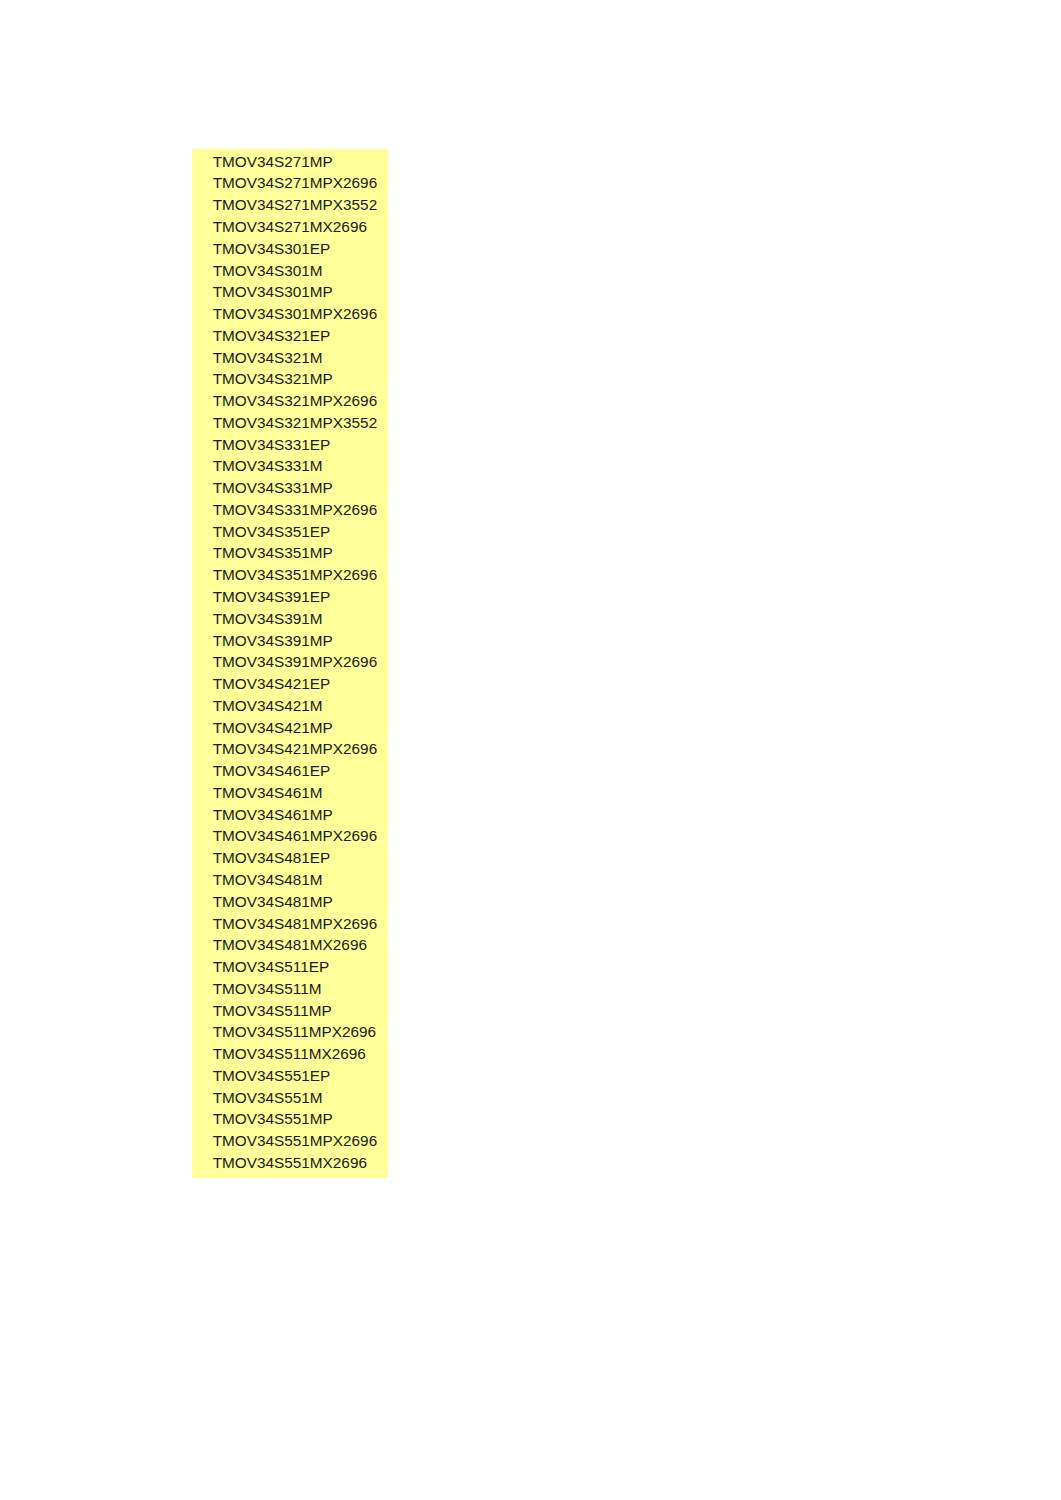TMOV34S271MP
TMOV34S271MPX2696
TMOV34S271MPX3552
TMOV34S271MX2696
TMOV34S301EP
TMOV34S301M
TMOV34S301MP
TMOV34S301MPX2696
TMOV34S321EP
TMOV34S321M
TMOV34S321MP
TMOV34S321MPX2696
TMOV34S321MPX3552
TMOV34S331EP
TMOV34S331M
TMOV34S331MP
TMOV34S331MPX2696
TMOV34S351EP
TMOV34S351MP
TMOV34S351MPX2696
TMOV34S391EP
TMOV34S391M
TMOV34S391MP
TMOV34S391MPX2696
TMOV34S421EP
TMOV34S421M
TMOV34S421MP
TMOV34S421MPX2696
TMOV34S461EP
TMOV34S461M
TMOV34S461MP
TMOV34S461MPX2696
TMOV34S481EP
TMOV34S481M
TMOV34S481MP
TMOV34S481MPX2696
TMOV34S481MX2696
TMOV34S511EP
TMOV34S511M
TMOV34S511MP
TMOV34S511MPX2696
TMOV34S511MX2696
TMOV34S551EP
TMOV34S551M
TMOV34S551MP
TMOV34S551MPX2696
TMOV34S551MX2696